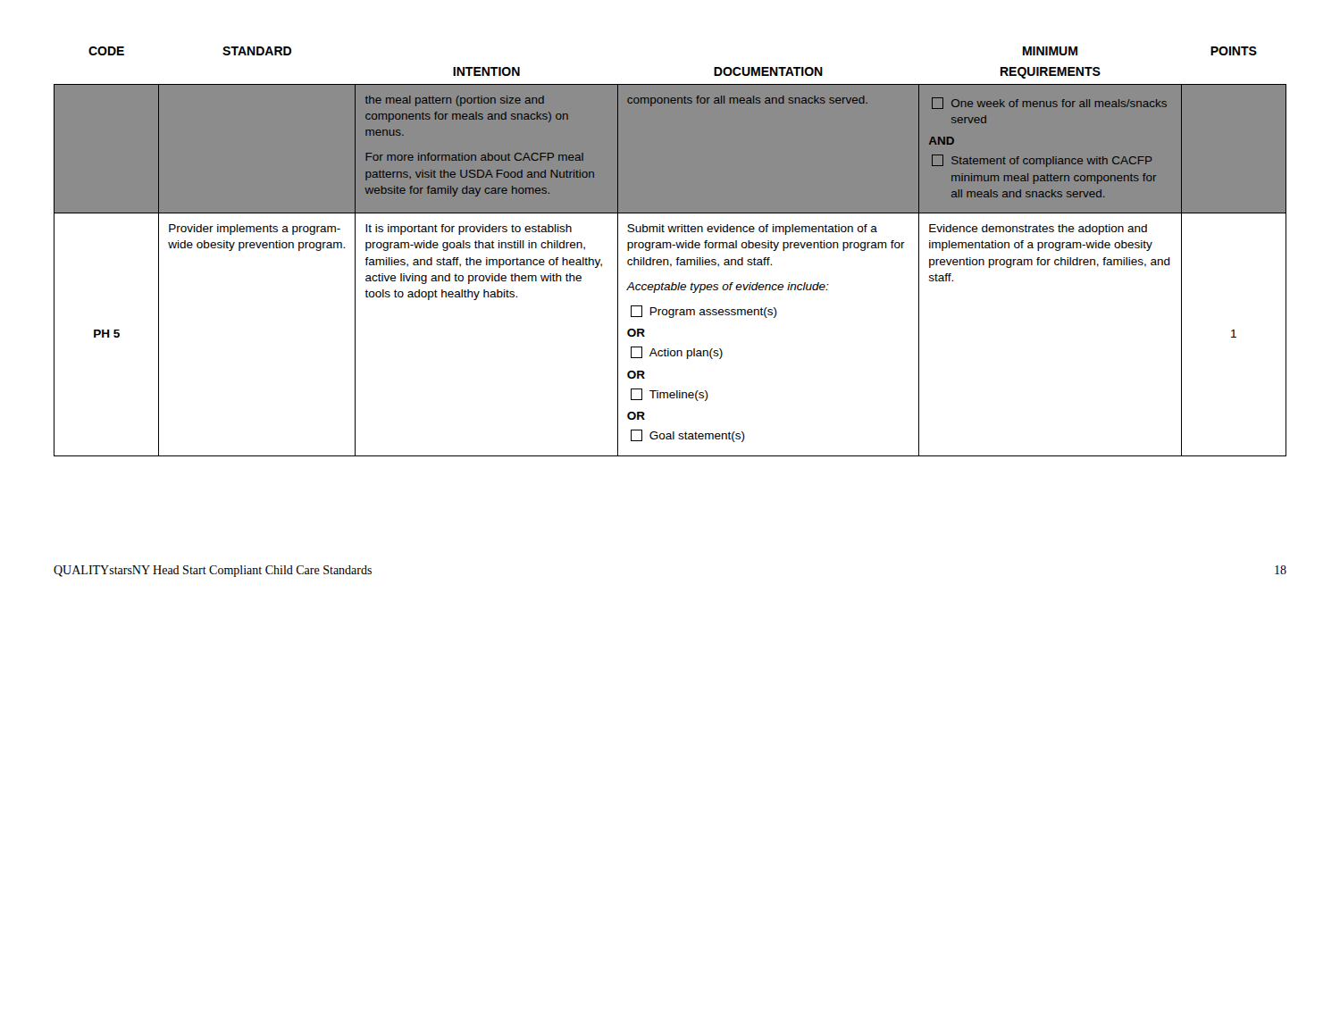| CODE | STANDARD | | | MINIMUM | POINTS |
| --- | --- | --- | --- | --- | --- |
| | | INTENTION | DOCUMENTATION | REQUIREMENTS | |
| | | the meal pattern (portion size and components for meals and snacks) on menus. For more information about CACFP meal patterns, visit the USDA Food and Nutrition website for family day care homes. | components for all meals and snacks served. | One week of menus for all meals/snacks served AND Statement of compliance with CACFP minimum meal pattern components for all meals and snacks served. | |
| PH 5 | Provider implements a program-wide obesity prevention program. | It is important for providers to establish program-wide goals that instill in children, families, and staff, the importance of healthy, active living and to provide them with the tools to adopt healthy habits. | Submit written evidence of implementation of a program-wide formal obesity prevention program for children, families, and staff. Acceptable types of evidence include: Program assessment(s) OR Action plan(s) OR Timeline(s) OR Goal statement(s) | Evidence demonstrates the adoption and implementation of a program-wide obesity prevention program for children, families, and staff. | 1 |
QUALITYstarsNY Head Start Compliant Child Care Standards 18